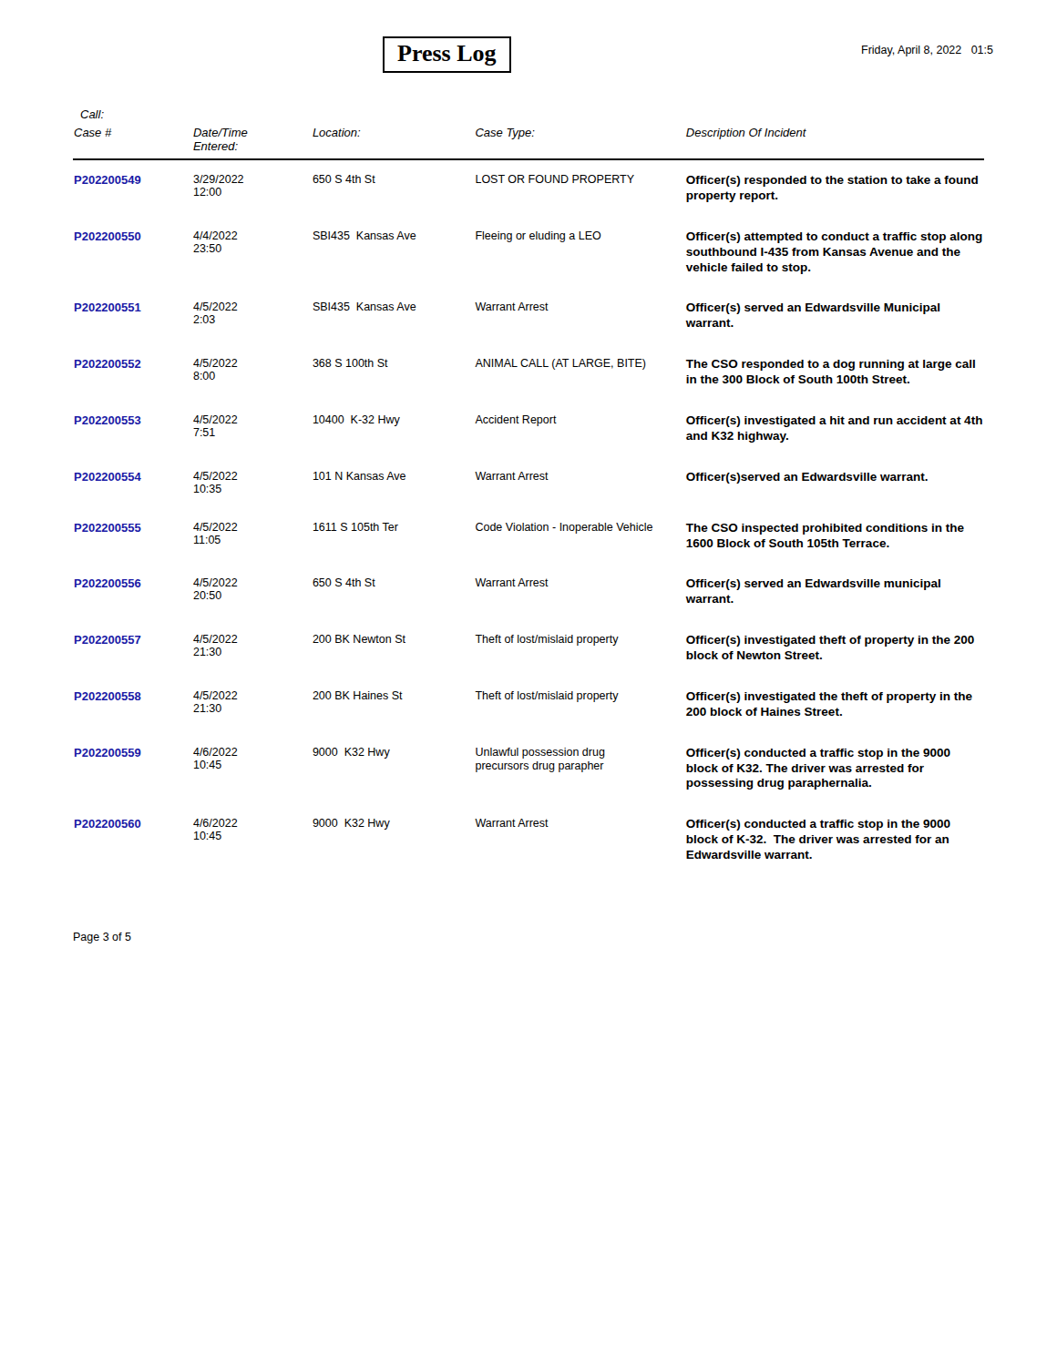Press Log
Friday, April 8, 2022 01:5
Call:
| Case # | Date/Time Entered: | Location: | Case Type: | Description Of Incident |
| --- | --- | --- | --- | --- |
| P202200549 | 3/29/2022 12:00 | 650 S 4th St | LOST OR FOUND PROPERTY | Officer(s) responded to the station to take a found property report. |
| P202200550 | 4/4/2022 23:50 | SBI435 Kansas Ave | Fleeing or eluding a LEO | Officer(s) attempted to conduct a traffic stop along southbound I-435 from Kansas Avenue and the vehicle failed to stop. |
| P202200551 | 4/5/2022 2:03 | SBI435 Kansas Ave | Warrant Arrest | Officer(s) served an Edwardsville Municipal warrant. |
| P202200552 | 4/5/2022 8:00 | 368 S 100th St | ANIMAL CALL (AT LARGE, BITE) | The CSO responded to a dog running at large call in the 300 Block of South 100th Street. |
| P202200553 | 4/5/2022 7:51 | 10400 K-32 Hwy | Accident Report | Officer(s) investigated a hit and run accident at 4th and K32 highway. |
| P202200554 | 4/5/2022 10:35 | 101 N Kansas Ave | Warrant Arrest | Officer(s)served an Edwardsville warrant. |
| P202200555 | 4/5/2022 11:05 | 1611 S 105th Ter | Code Violation - Inoperable Vehicle | The CSO inspected prohibited conditions in the 1600 Block of South 105th Terrace. |
| P202200556 | 4/5/2022 20:50 | 650 S 4th St | Warrant Arrest | Officer(s) served an Edwardsville municipal warrant. |
| P202200557 | 4/5/2022 21:30 | 200 BK Newton St | Theft of lost/mislaid property | Officer(s) investigated theft of property in the 200 block of Newton Street. |
| P202200558 | 4/5/2022 21:30 | 200 BK Haines St | Theft of lost/mislaid property | Officer(s) investigated the theft of property in the 200 block of Haines Street. |
| P202200559 | 4/6/2022 10:45 | 9000 K32 Hwy | Unlawful possession drug precursors drug parapher | Officer(s) conducted a traffic stop in the 9000 block of K32. The driver was arrested for possessing drug paraphernalia. |
| P202200560 | 4/6/2022 10:45 | 9000 K32 Hwy | Warrant Arrest | Officer(s) conducted a traffic stop in the 9000 block of K-32. The driver was arrested for an Edwardsville warrant. |
Page 3 of 5